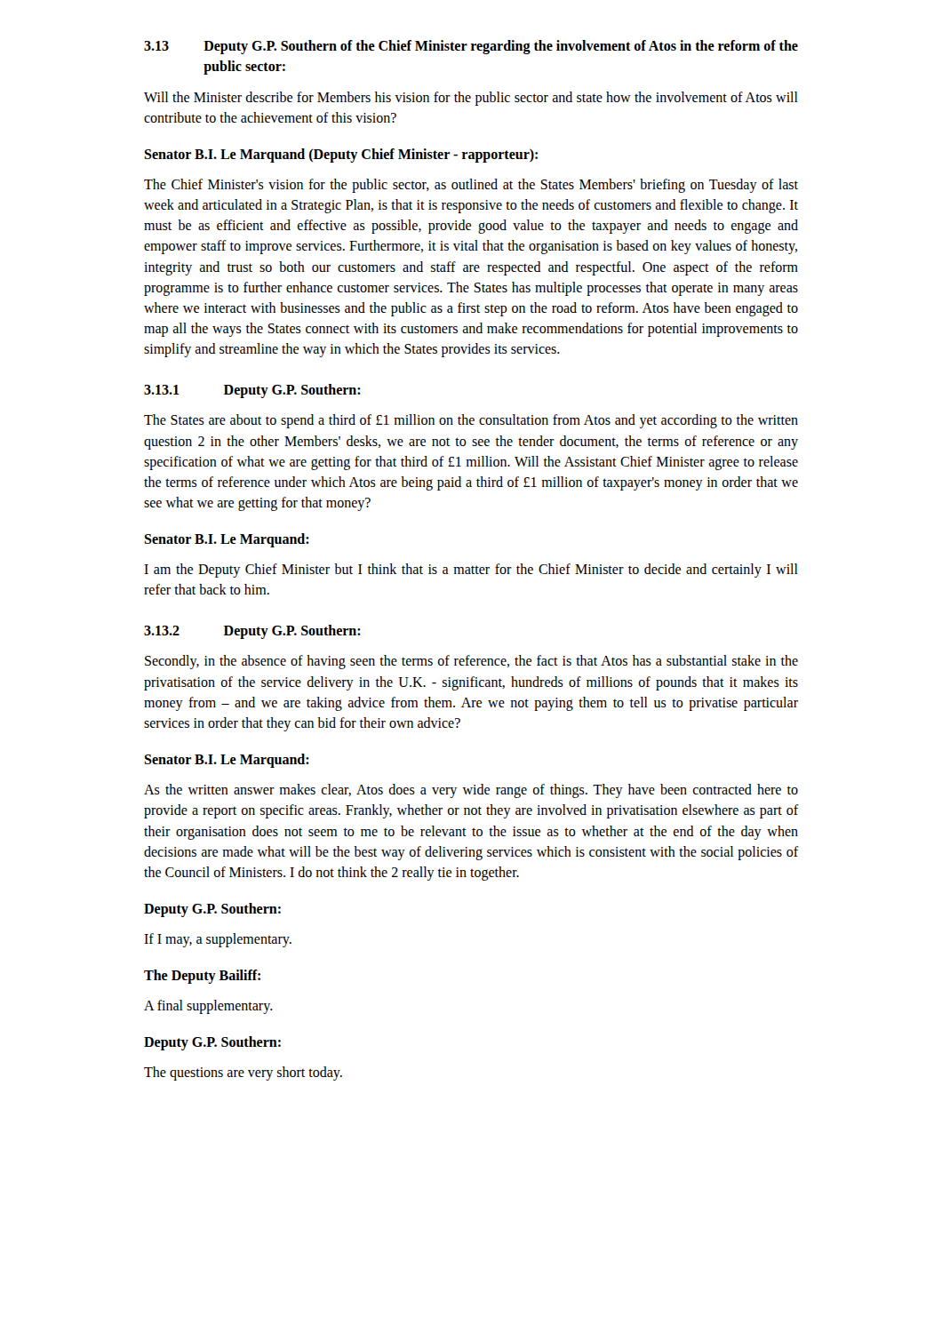3.13 Deputy G.P. Southern of the Chief Minister regarding the involvement of Atos in the reform of the public sector:
Will the Minister describe for Members his vision for the public sector and state how the involvement of Atos will contribute to the achievement of this vision?
Senator B.I. Le Marquand (Deputy Chief Minister - rapporteur):
The Chief Minister's vision for the public sector, as outlined at the States Members' briefing on Tuesday of last week and articulated in a Strategic Plan, is that it is responsive to the needs of customers and flexible to change. It must be as efficient and effective as possible, provide good value to the taxpayer and needs to engage and empower staff to improve services. Furthermore, it is vital that the organisation is based on key values of honesty, integrity and trust so both our customers and staff are respected and respectful. One aspect of the reform programme is to further enhance customer services. The States has multiple processes that operate in many areas where we interact with businesses and the public as a first step on the road to reform. Atos have been engaged to map all the ways the States connect with its customers and make recommendations for potential improvements to simplify and streamline the way in which the States provides its services.
3.13.1 Deputy G.P. Southern:
The States are about to spend a third of £1 million on the consultation from Atos and yet according to the written question 2 in the other Members' desks, we are not to see the tender document, the terms of reference or any specification of what we are getting for that third of £1 million. Will the Assistant Chief Minister agree to release the terms of reference under which Atos are being paid a third of £1 million of taxpayer's money in order that we see what we are getting for that money?
Senator B.I. Le Marquand:
I am the Deputy Chief Minister but I think that is a matter for the Chief Minister to decide and certainly I will refer that back to him.
3.13.2 Deputy G.P. Southern:
Secondly, in the absence of having seen the terms of reference, the fact is that Atos has a substantial stake in the privatisation of the service delivery in the U.K. - significant, hundreds of millions of pounds that it makes its money from – and we are taking advice from them. Are we not paying them to tell us to privatise particular services in order that they can bid for their own advice?
Senator B.I. Le Marquand:
As the written answer makes clear, Atos does a very wide range of things. They have been contracted here to provide a report on specific areas. Frankly, whether or not they are involved in privatisation elsewhere as part of their organisation does not seem to me to be relevant to the issue as to whether at the end of the day when decisions are made what will be the best way of delivering services which is consistent with the social policies of the Council of Ministers. I do not think the 2 really tie in together.
Deputy G.P. Southern:
If I may, a supplementary.
The Deputy Bailiff:
A final supplementary.
Deputy G.P. Southern:
The questions are very short today.